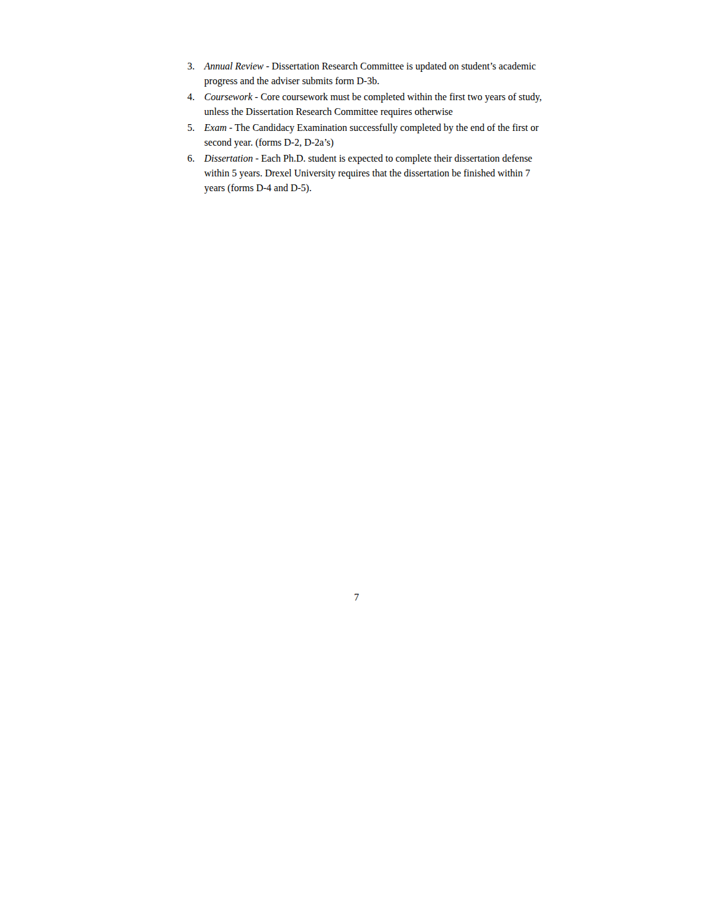Annual Review - Dissertation Research Committee is updated on student’s academic progress and the adviser submits form D-3b.
Coursework - Core coursework must be completed within the first two years of study, unless the Dissertation Research Committee requires otherwise
Exam - The Candidacy Examination successfully completed by the end of the first or second year. (forms D-2, D-2a’s)
Dissertation - Each Ph.D. student is expected to complete their dissertation defense within 5 years. Drexel University requires that the dissertation be finished within 7 years (forms D-4 and D-5).
7